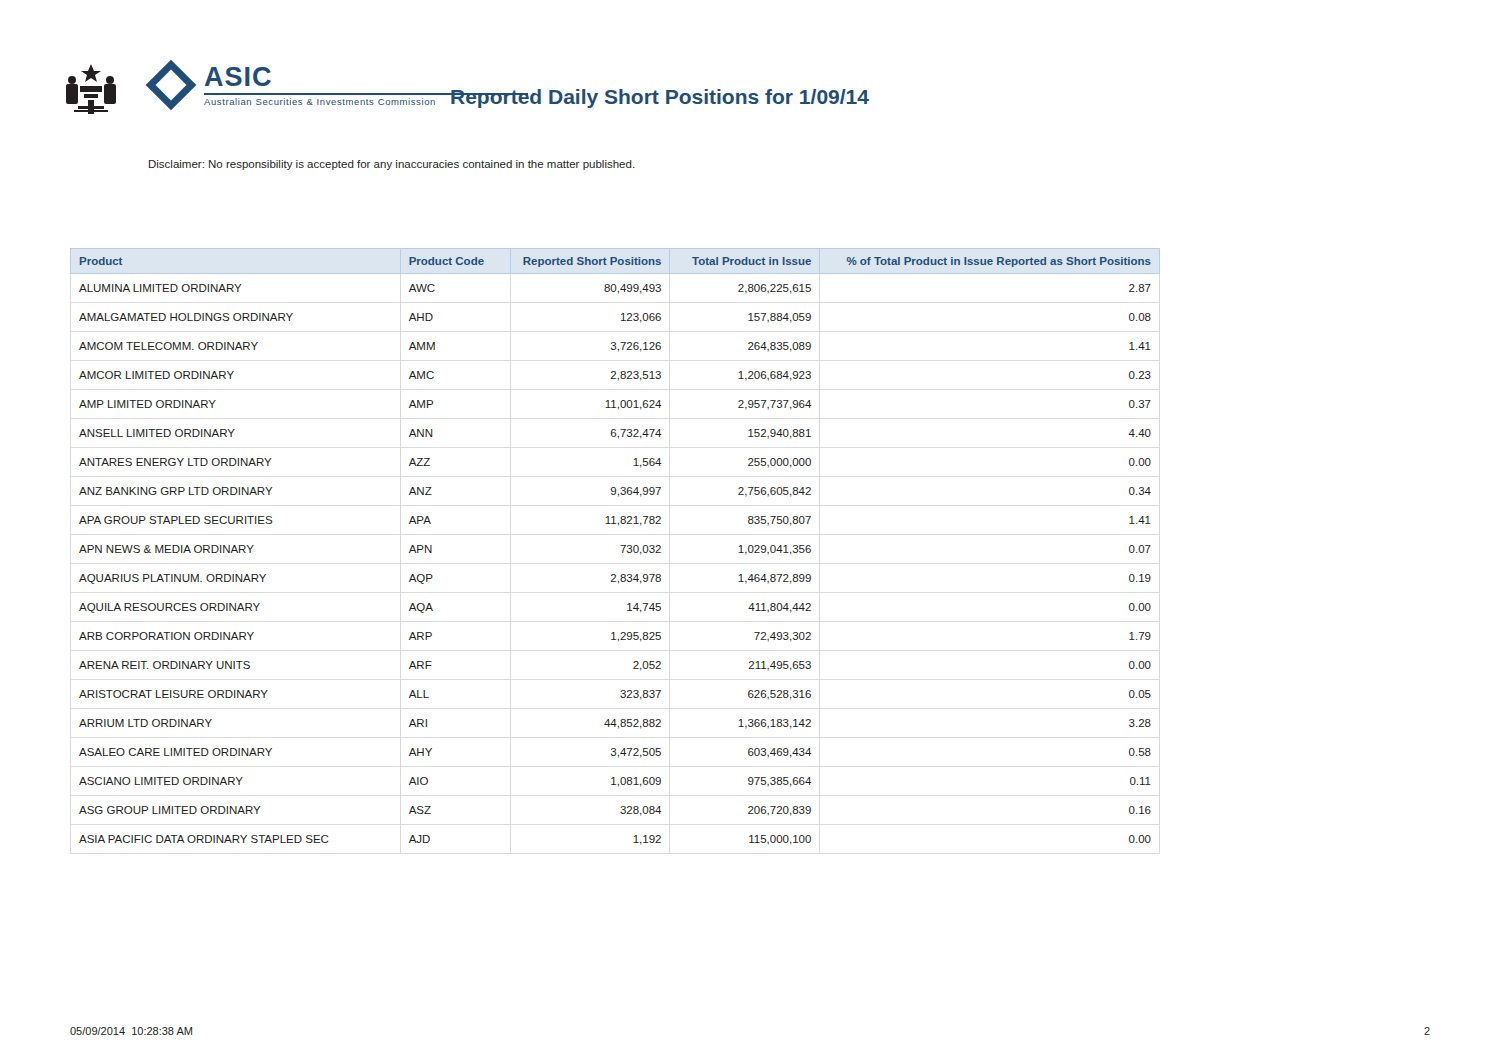ASIC
Australian Securities & Investments Commission
Reported Daily Short Positions for 1/09/14
Disclaimer: No responsibility is accepted for any inaccuracies contained in the matter published.
| Product | Product Code | Reported Short Positions | Total Product in Issue | % of Total Product in Issue Reported as Short Positions |
| --- | --- | --- | --- | --- |
| ALUMINA LIMITED ORDINARY | AWC | 80,499,493 | 2,806,225,615 | 2.87 |
| AMALGAMATED HOLDINGS ORDINARY | AHD | 123,066 | 157,884,059 | 0.08 |
| AMCOM TELECOMM. ORDINARY | AMM | 3,726,126 | 264,835,089 | 1.41 |
| AMCOR LIMITED ORDINARY | AMC | 2,823,513 | 1,206,684,923 | 0.23 |
| AMP LIMITED ORDINARY | AMP | 11,001,624 | 2,957,737,964 | 0.37 |
| ANSELL LIMITED ORDINARY | ANN | 6,732,474 | 152,940,881 | 4.40 |
| ANTARES ENERGY LTD ORDINARY | AZZ | 1,564 | 255,000,000 | 0.00 |
| ANZ BANKING GRP LTD ORDINARY | ANZ | 9,364,997 | 2,756,605,842 | 0.34 |
| APA GROUP STAPLED SECURITIES | APA | 11,821,782 | 835,750,807 | 1.41 |
| APN NEWS & MEDIA ORDINARY | APN | 730,032 | 1,029,041,356 | 0.07 |
| AQUARIUS PLATINUM. ORDINARY | AQP | 2,834,978 | 1,464,872,899 | 0.19 |
| AQUILA RESOURCES ORDINARY | AQA | 14,745 | 411,804,442 | 0.00 |
| ARB CORPORATION ORDINARY | ARP | 1,295,825 | 72,493,302 | 1.79 |
| ARENA REIT. ORDINARY UNITS | ARF | 2,052 | 211,495,653 | 0.00 |
| ARISTOCRAT LEISURE ORDINARY | ALL | 323,837 | 626,528,316 | 0.05 |
| ARRIUM LTD ORDINARY | ARI | 44,852,882 | 1,366,183,142 | 3.28 |
| ASALEO CARE LIMITED ORDINARY | AHY | 3,472,505 | 603,469,434 | 0.58 |
| ASCIANO LIMITED ORDINARY | AIO | 1,081,609 | 975,385,664 | 0.11 |
| ASG GROUP LIMITED ORDINARY | ASZ | 328,084 | 206,720,839 | 0.16 |
| ASIA PACIFIC DATA ORDINARY STAPLED SEC | AJD | 1,192 | 115,000,100 | 0.00 |
05/09/2014 10:28:38 AM
2